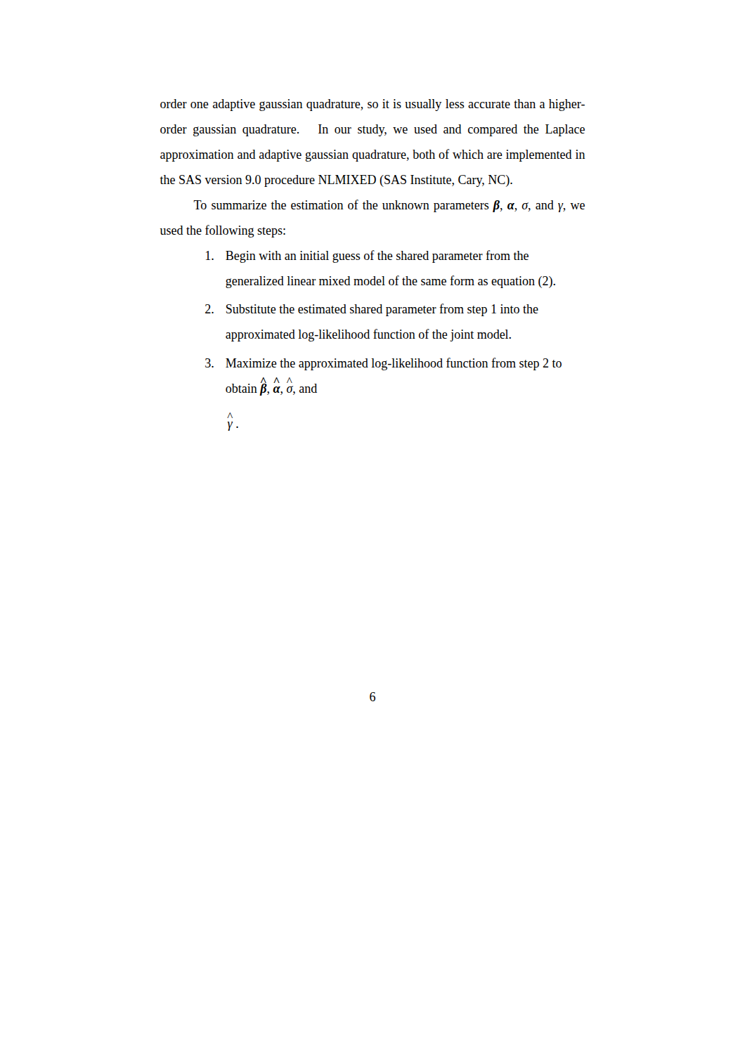order one adaptive gaussian quadrature, so it is usually less accurate than a higher-order gaussian quadrature. In our study, we used and compared the Laplace approximation and adaptive gaussian quadrature, both of which are implemented in the SAS version 9.0 procedure NLMIXED (SAS Institute, Cary, NC).
To summarize the estimation of the unknown parameters β, α, σ, and γ, we used the following steps:
Begin with an initial guess of the shared parameter from the generalized linear mixed model of the same form as equation (2).
Substitute the estimated shared parameter from step 1 into the approximated log-likelihood function of the joint model.
Maximize the approximated log-likelihood function from step 2 to obtain ^β, ^α, ^σ, and
^γ .
6